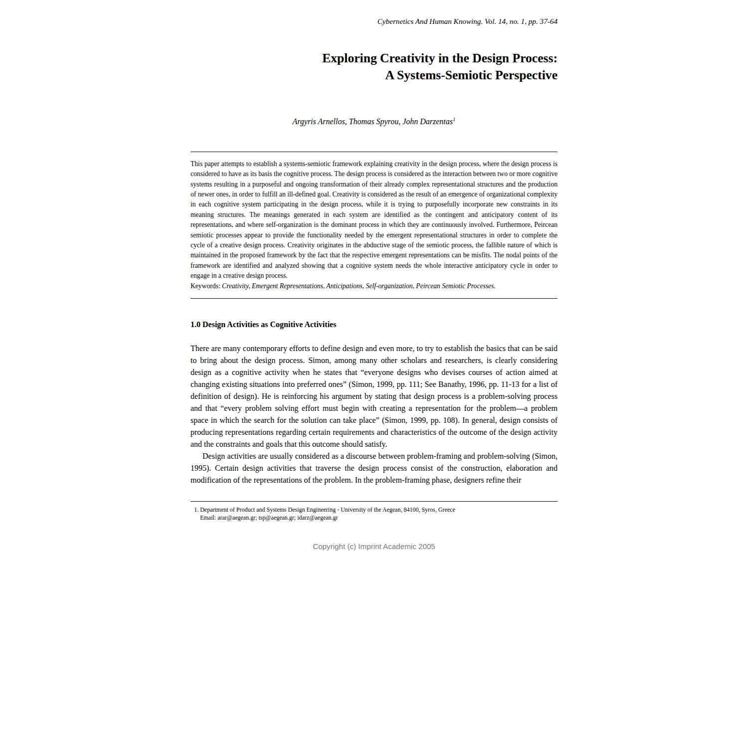Cybernetics And Human Knowing. Vol. 14, no. 1, pp. 37-64
Exploring Creativity in the Design Process: A Systems-Semiotic Perspective
Argyris Arnellos, Thomas Spyrou, John Darzentas1
This paper attempts to establish a systems-semiotic framework explaining creativity in the design process, where the design process is considered to have as its basis the cognitive process. The design process is considered as the interaction between two or more cognitive systems resulting in a purposeful and ongoing transformation of their already complex representational structures and the production of newer ones, in order to fulfill an ill-defined goal. Creativity is considered as the result of an emergence of organizational complexity in each cognitive system participating in the design process, while it is trying to purposefully incorporate new constraints in its meaning structures. The meanings generated in each system are identified as the contingent and anticipatory content of its representations, and where self-organization is the dominant process in which they are continuously involved. Furthermore, Peircean semiotic processes appear to provide the functionality needed by the emergent representational structures in order to complete the cycle of a creative design process. Creativity originates in the abductive stage of the semiotic process, the fallible nature of which is maintained in the proposed framework by the fact that the respective emergent representations can be misfits. The nodal points of the framework are identified and analyzed showing that a cognitive system needs the whole interactive anticipatory cycle in order to engage in a creative design process.
Keywords: Creativity, Emergent Representations, Anticipations, Self-organization, Peircean Semiotic Processes.
1.0 Design Activities as Cognitive Activities
There are many contemporary efforts to define design and even more, to try to establish the basics that can be said to bring about the design process. Simon, among many other scholars and researchers, is clearly considering design as a cognitive activity when he states that “everyone designs who devises courses of action aimed at changing existing situations into preferred ones” (Simon, 1999, pp. 111; See Banathy, 1996, pp. 11-13 for a list of definition of design). He is reinforcing his argument by stating that design process is a problem-solving process and that “every problem solving effort must begin with creating a representation for the problem—a problem space in which the search for the solution can take place” (Simon, 1999, pp. 108). In general, design consists of producing representations regarding certain requirements and characteristics of the outcome of the design activity and the constraints and goals that this outcome should satisfy.
Design activities are usually considered as a discourse between problem-framing and problem-solving (Simon, 1995). Certain design activities that traverse the design process consist of the construction, elaboration and modification of the representations of the problem. In the problem-framing phase, designers refine their
Department of Product and Systems Design Engineering - University of the Aegean, 84100, Syros, Greece
Email: arar@aegean.gr; tsp@aegean.gr; idarz@aegean.gr
Copyright (c) Imprint Academic 2005